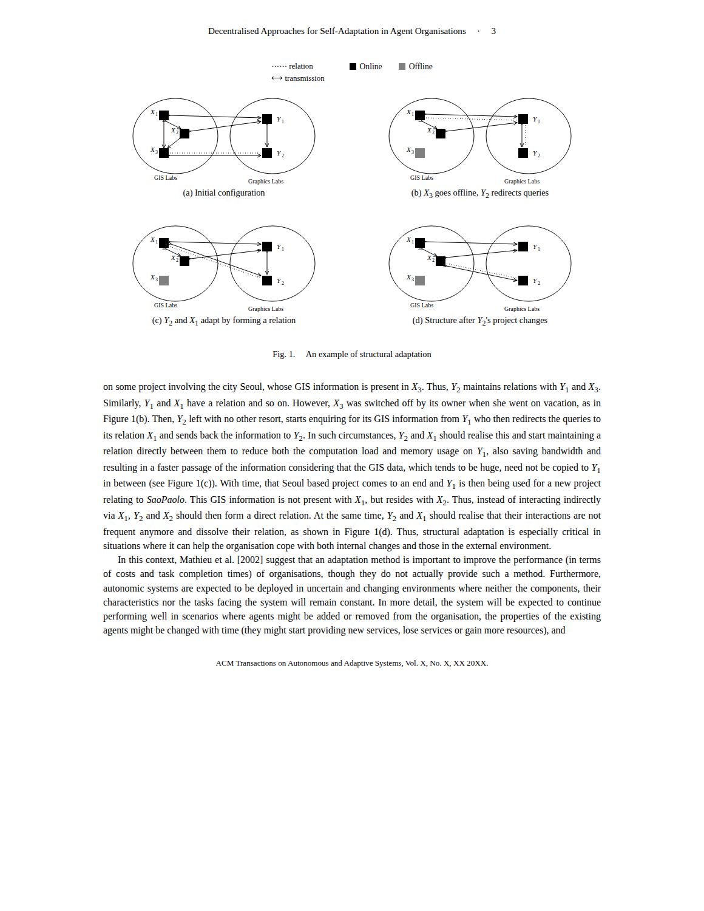Decentralised Approaches for Self-Adaptation in Agent Organisations·3
······ relation ⟷ transmission
Online Offline
X 1 X 2 X 3 Y 1 Y 2 GIS Labs Graphics Labs
(a) Initial configuration
X 1 X 2 X 3 Y 1 Y 2 GIS Labs Graphics Labs
(b) X3 goes offline, Y2 redirects queries
X 1 X 2 X 3 Y 1 Y 2 GIS Labs Graphics Labs
(c) Y2 and X1 adapt by forming a relation
X 1 X 2 X 3 Y 1 Y 2 GIS Labs Graphics Labs
(d) Structure after Y2's project changes
Fig. 1. An example of structural adaptation
on some project involving the city Seoul, whose GIS information is present in X3. Thus, Y2 maintains relations with Y1 and X3. Similarly, Y1 and X1 have a relation and so on. However, X3 was switched off by its owner when she went on vacation, as in Figure 1(b). Then, Y2 left with no other resort, starts enquiring for its GIS information from Y1 who then redirects the queries to its relation X1 and sends back the information to Y2. In such circumstances, Y2 and X1 should realise this and start maintaining a relation directly between them to reduce both the computation load and memory usage on Y1, also saving bandwidth and resulting in a faster passage of the information considering that the GIS data, which tends to be huge, need not be copied to Y1 in between (see Figure 1(c)). With time, that Seoul based project comes to an end and Y1 is then being used for a new project relating to SaoPaolo. This GIS information is not present with X1, but resides with X2. Thus, instead of interacting indirectly via X1, Y2 and X2 should then form a direct relation. At the same time, Y2 and X1 should realise that their interactions are not frequent anymore and dissolve their relation, as shown in Figure 1(d). Thus, structural adaptation is especially critical in situations where it can help the organisation cope with both internal changes and those in the external environment.
In this context, Mathieu et al. [2002] suggest that an adaptation method is important to improve the performance (in terms of costs and task completion times) of organisations, though they do not actually provide such a method. Furthermore, autonomic systems are expected to be deployed in uncertain and changing environments where neither the components, their characteristics nor the tasks facing the system will remain constant. In more detail, the system will be expected to continue performing well in scenarios where agents might be added or removed from the organisation, the properties of the existing agents might be changed with time (they might start providing new services, lose services or gain more resources), and
ACM Transactions on Autonomous and Adaptive Systems, Vol. X, No. X, XX 20XX.